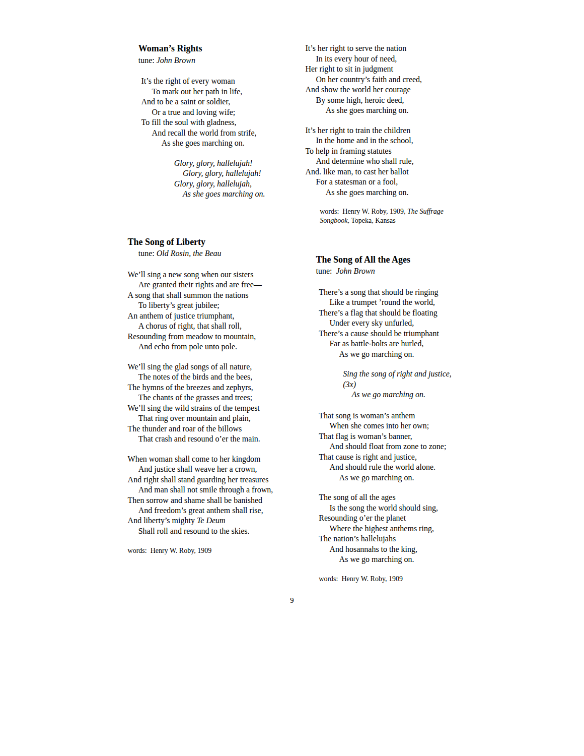Woman’s Rights
tune: John Brown
It’s the right of every woman
To mark out her path in life,
And to be a saint or soldier,
Or a true and loving wife;
To fill the soul with gladness,
And recall the world from strife,
As she goes marching on.
Glory, glory, hallelujah!
Glory, glory, hallelujah!
Glory, glory, hallelujah,
As she goes marching on.
The Song of Liberty
tune: Old Rosin, the Beau
We’ll sing a new song when our sisters
Are granted their rights and are free—
A song that shall summon the nations
To liberty’s great jubilee;
An anthem of justice triumphant,
A chorus of right, that shall roll,
Resounding from meadow to mountain,
And echo from pole unto pole.
We’ll sing the glad songs of all nature,
The notes of the birds and the bees,
The hymns of the breezes and zephyrs,
The chants of the grasses and trees;
We’ll sing the wild strains of the tempest
That ring over mountain and plain,
The thunder and roar of the billows
That crash and resound o’er the main.
When woman shall come to her kingdom
And justice shall weave her a crown,
And right shall stand guarding her treasures
And man shall not smile through a frown,
Then sorrow and shame shall be banished
And freedom’s great anthem shall rise,
And liberty’s mighty Te Deum
Shall roll and resound to the skies.
words: Henry W. Roby, 1909
It’s her right to serve the nation
In its every hour of need,
Her right to sit in judgment
On her country’s faith and creed,
And show the world her courage
By some high, heroic deed,
As she goes marching on.
It’s her right to train the children
In the home and in the school,
To help in framing statutes
And determine who shall rule,
And. like man, to cast her ballot
For a statesman or a fool,
As she goes marching on.
words: Henry W. Roby, 1909, The Suffrage Songbook, Topeka, Kansas
The Song of All the Ages
tune: John Brown
There’s a song that should be ringing
Like a trumpet ’round the world,
There’s a flag that should be floating
Under every sky unfurled,
There’s a cause should be triumphant
Far as battle-bolts are hurled,
As we go marching on.
Sing the song of right and justice, (3x)
As we go marching on.
That song is woman’s anthem
When she comes into her own;
That flag is woman’s banner,
And should float from zone to zone;
That cause is right and justice,
And should rule the world alone.
As we go marching on.
The song of all the ages
Is the song the world should sing,
Resounding o’er the planet
Where the highest anthems ring,
The nation’s hallelujahs
And hosannahs to the king,
As we go marching on.
words: Henry W. Roby, 1909
9